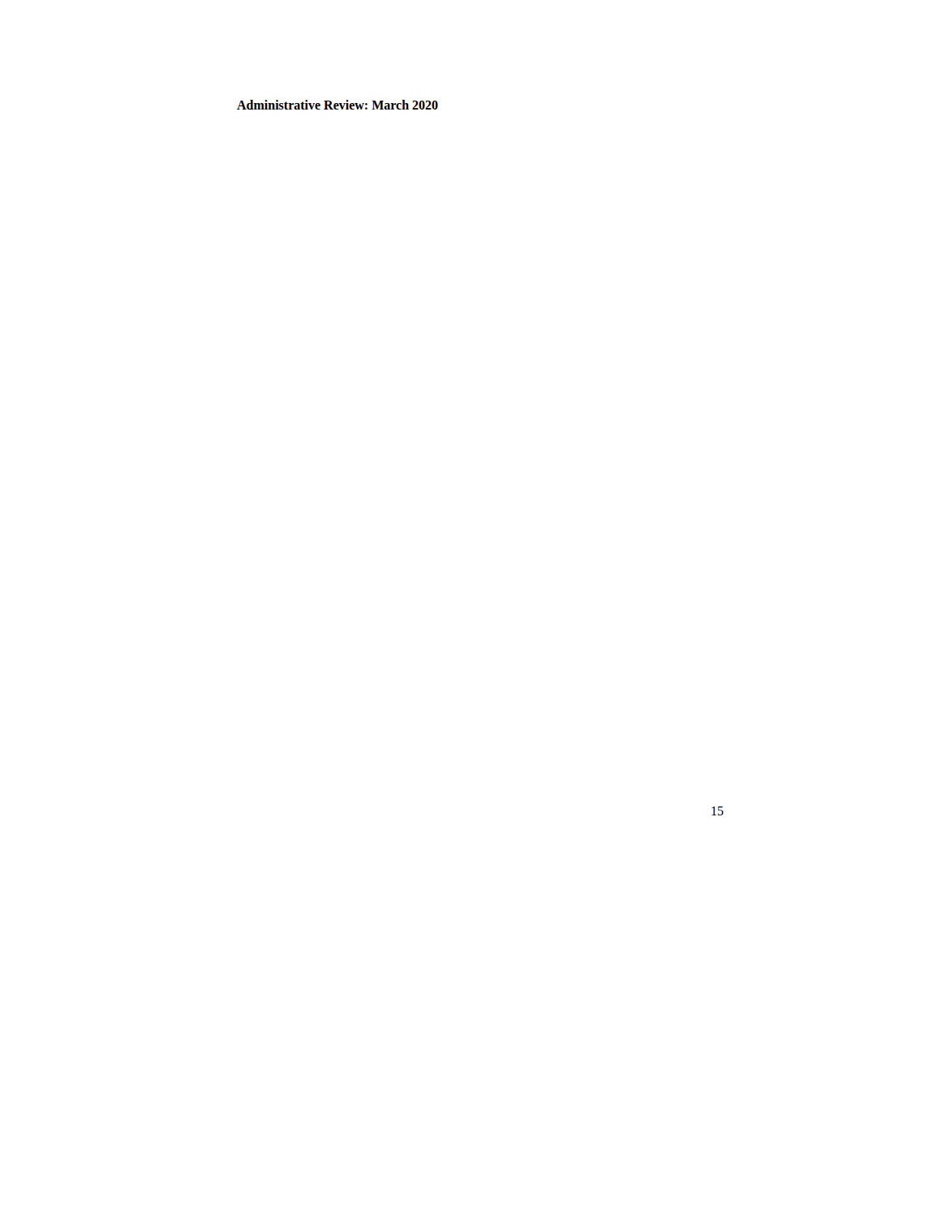Administrative Review: March 2020
15